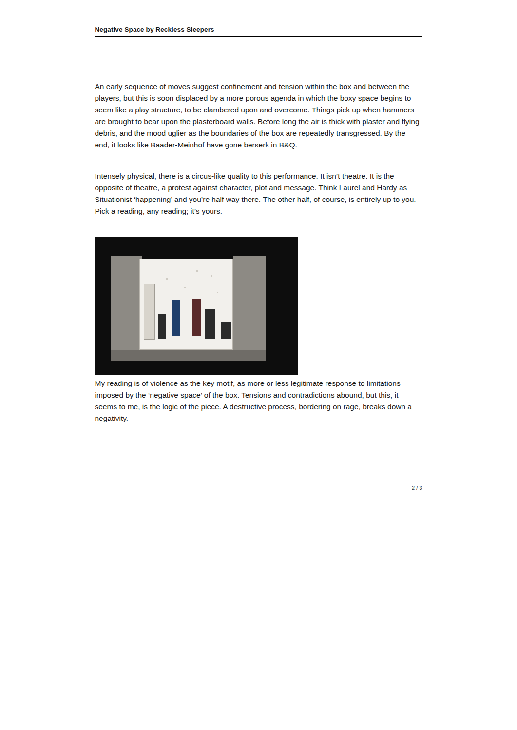Negative Space by Reckless Sleepers
An early sequence of moves suggest confinement and tension within the box and between the players, but this is soon displaced by a more porous agenda in which the boxy space begins to seem like a play structure, to be clambered upon and overcome. Things pick up when hammers are brought to bear upon the plasterboard walls. Before long the air is thick with plaster and flying debris, and the mood uglier as the boundaries of the box are repeatedly transgressed. By the end, it looks like Baader-Meinhof have gone berserk in B&Q.
Intensely physical, there is a circus-like quality to this performance. It isn’t theatre. It is the opposite of theatre, a protest against character, plot and message. Think Laurel and Hardy as Situationist ‘happening’ and you’re half way there. The other half, of course, is entirely up to you. Pick a reading, any reading; it’s yours.
My reading is of violence as the key motif, as more or less legitimate response to limitations imposed by the ‘negative space’ of the box. Tensions and contradictions abound, but this, it seems to me, is the logic of the piece. A destructive process, bordering on rage, breaks down a negativity.
2 / 3